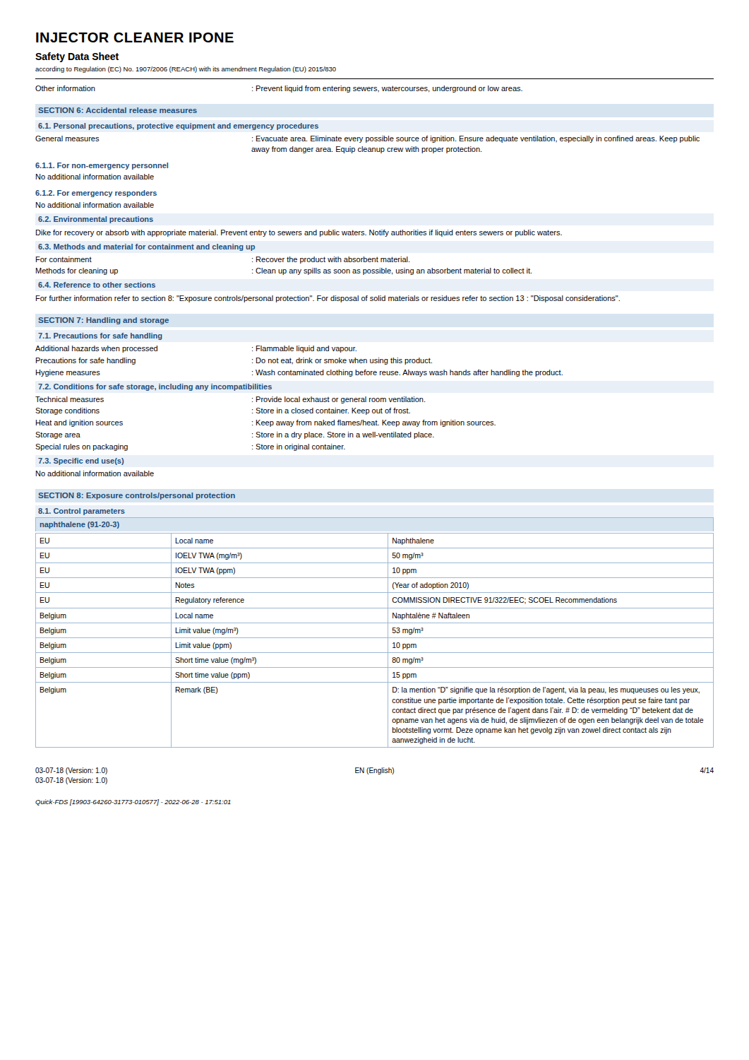INJECTOR CLEANER IPONE
Safety Data Sheet
according to Regulation (EC) No. 1907/2006 (REACH) with its amendment Regulation (EU) 2015/830
Other information
: Prevent liquid from entering sewers, watercourses, underground or low areas.
SECTION 6: Accidental release measures
6.1. Personal precautions, protective equipment and emergency procedures
General measures
: Evacuate area. Eliminate every possible source of ignition. Ensure adequate ventilation, especially in confined areas. Keep public away from danger area. Equip cleanup crew with proper protection.
6.1.1. For non-emergency personnel
No additional information available
6.1.2. For emergency responders
No additional information available
6.2. Environmental precautions
Dike for recovery or absorb with appropriate material. Prevent entry to sewers and public waters. Notify authorities if liquid enters sewers or public waters.
6.3. Methods and material for containment and cleaning up
For containment
: Recover the product with absorbent material.
Methods for cleaning up
: Clean up any spills as soon as possible, using an absorbent material to collect it.
6.4. Reference to other sections
For further information refer to section 8: "Exposure controls/personal protection". For disposal of solid materials or residues refer to section 13 : "Disposal considerations".
SECTION 7: Handling and storage
7.1. Precautions for safe handling
Additional hazards when processed
: Flammable liquid and vapour.
Precautions for safe handling
: Do not eat, drink or smoke when using this product.
Hygiene measures
: Wash contaminated clothing before reuse. Always wash hands after handling the product.
7.2. Conditions for safe storage, including any incompatibilities
Technical measures
: Provide local exhaust or general room ventilation.
Storage conditions
: Store in a closed container. Keep out of frost.
Heat and ignition sources
: Keep away from naked flames/heat. Keep away from ignition sources.
Storage area
: Store in a dry place. Store in a well-ventilated place.
Special rules on packaging
: Store in original container.
7.3. Specific end use(s)
No additional information available
SECTION 8: Exposure controls/personal protection
8.1. Control parameters
naphthalene (91-20-3)
| EU | Local name | Naphthalene |
| EU | IOELV TWA (mg/m³) | 50 mg/m³ |
| EU | IOELV TWA (ppm) | 10 ppm |
| EU | Notes | (Year of adoption 2010) |
| EU | Regulatory reference | COMMISSION DIRECTIVE 91/322/EEC; SCOEL Recommendations |
| Belgium | Local name | Naphtalène # Naftaleen |
| Belgium | Limit value (mg/m³) | 53 mg/m³ |
| Belgium | Limit value (ppm) | 10 ppm |
| Belgium | Short time value (mg/m³) | 80 mg/m³ |
| Belgium | Short time value (ppm) | 15 ppm |
| Belgium | Remark (BE) | D: la mention “D” signifie que la résorption de l’agent, via la peau, les muqueuses ou les yeux, constitue une partie importante de l’exposition totale. Cette résorption peut se faire tant par contact direct que par présence de l’agent dans l’air. # D: de vermelding “D” betekent dat de opname van het agens via de huid, de slijmvliezen of de ogen een belangrijk deel van de totale blootstelling vormt. Deze opname kan het gevolg zijn van zowel direct contact als zijn aanwezigheid in de lucht. |
03-07-18 (Version: 1.0) EN (English) 4/14
03-07-18 (Version: 1.0)
Quick-FDS [19903-64260-31773-010577] - 2022-06-28 - 17:51:01